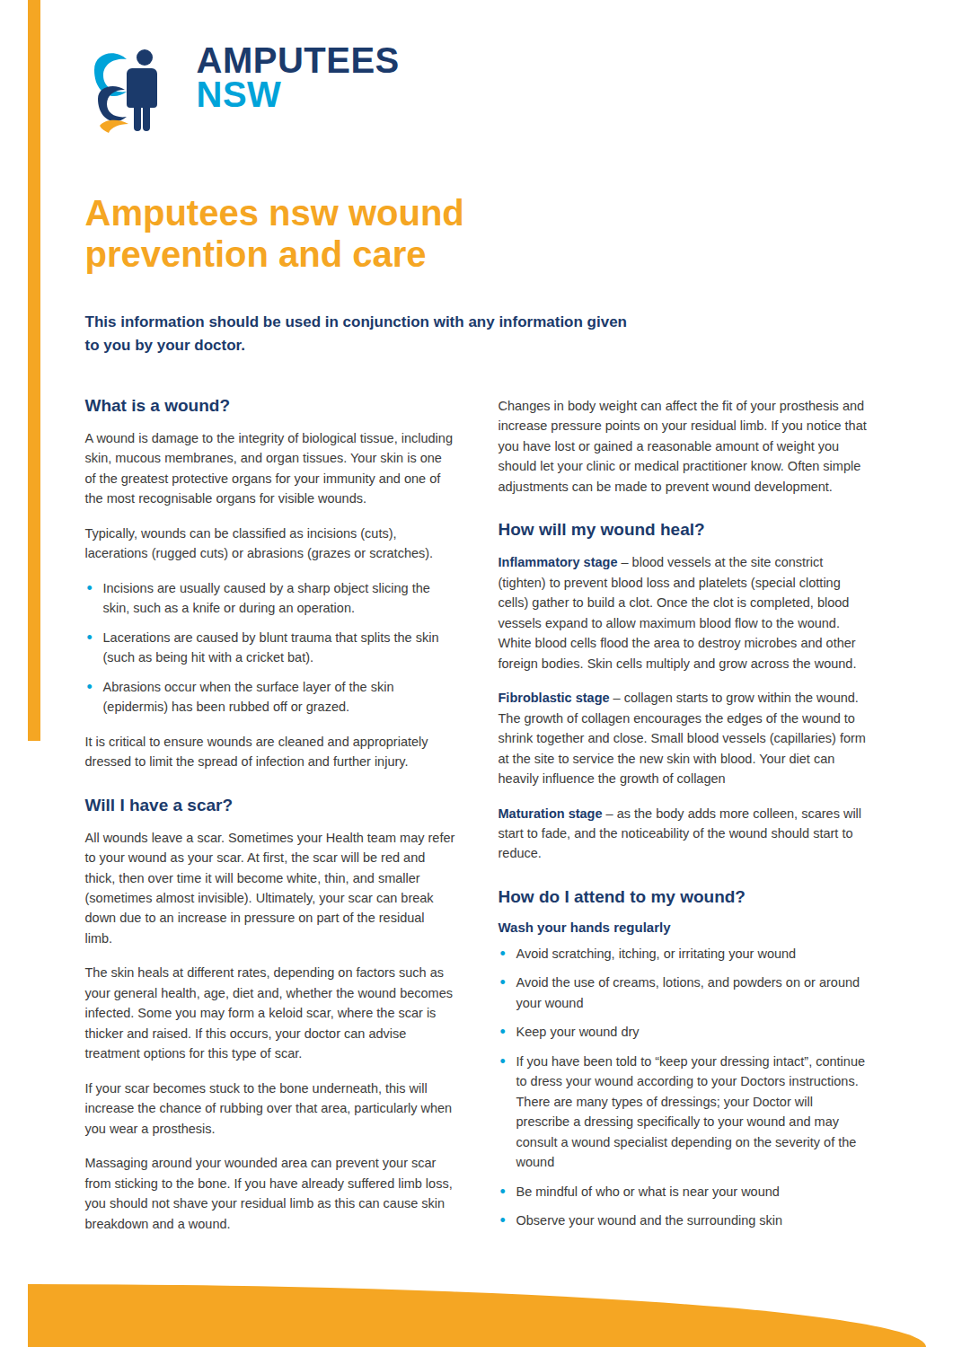AMPUTEES NSW
Amputees nsw wound prevention and care
This information should be used in conjunction with any information given to you by your doctor.
What is a wound?
A wound is damage to the integrity of biological tissue, including skin, mucous membranes, and organ tissues. Your skin is one of the greatest protective organs for your immunity and one of the most recognisable organs for visible wounds.
Typically, wounds can be classified as incisions (cuts), lacerations (rugged cuts) or abrasions (grazes or scratches).
Incisions are usually caused by a sharp object slicing the skin, such as a knife or during an operation.
Lacerations are caused by blunt trauma that splits the skin (such as being hit with a cricket bat).
Abrasions occur when the surface layer of the skin (epidermis) has been rubbed off or grazed.
It is critical to ensure wounds are cleaned and appropriately dressed to limit the spread of infection and further injury.
Will I have a scar?
All wounds leave a scar. Sometimes your Health team may refer to your wound as your scar. At first, the scar will be red and thick, then over time it will become white, thin, and smaller (sometimes almost invisible). Ultimately, your scar can break down due to an increase in pressure on part of the residual limb.
The skin heals at different rates, depending on factors such as your general health, age, diet and, whether the wound becomes infected. Some you may form a keloid scar, where the scar is thicker and raised. If this occurs, your doctor can advise treatment options for this type of scar.
If your scar becomes stuck to the bone underneath, this will increase the chance of rubbing over that area, particularly when you wear a prosthesis.
Massaging around your wounded area can prevent your scar from sticking to the bone. If you have already suffered limb loss, you should not shave your residual limb as this can cause skin breakdown and a wound.
Changes in body weight can affect the fit of your prosthesis and increase pressure points on your residual limb. If you notice that you have lost or gained a reasonable amount of weight you should let your clinic or medical practitioner know. Often simple adjustments can be made to prevent wound development.
How will my wound heal?
Inflammatory stage – blood vessels at the site constrict (tighten) to prevent blood loss and platelets (special clotting cells) gather to build a clot. Once the clot is completed, blood vessels expand to allow maximum blood flow to the wound. White blood cells flood the area to destroy microbes and other foreign bodies. Skin cells multiply and grow across the wound.
Fibroblastic stage – collagen starts to grow within the wound. The growth of collagen encourages the edges of the wound to shrink together and close. Small blood vessels (capillaries) form at the site to service the new skin with blood. Your diet can heavily influence the growth of collagen
Maturation stage – as the body adds more colleen, scares will start to fade, and the noticeability of the wound should start to reduce.
How do I attend to my wound?
Wash your hands regularly
Avoid scratching, itching, or irritating your wound
Avoid the use of creams, lotions, and powders on or around your wound
Keep your wound dry
If you have been told to “keep your dressing intact”, continue to dress your wound according to your Doctors instructions. There are many types of dressings; your Doctor will prescribe a dressing specifically to your wound and may consult a wound specialist depending on the severity of the wound
Be mindful of who or what is near your wound
Observe your wound and the surrounding skin